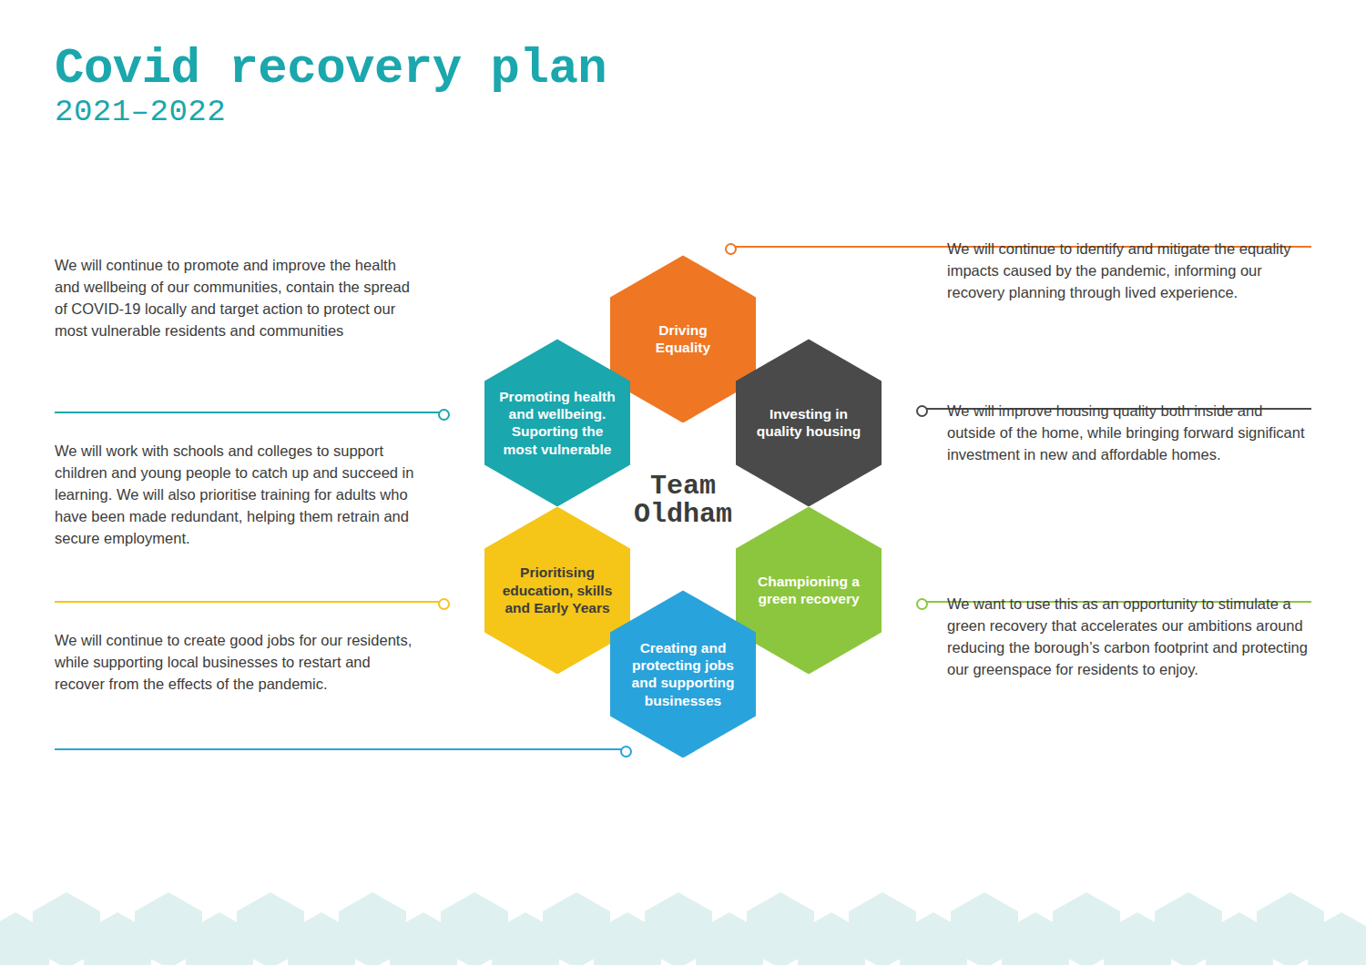Covid recovery plan
2021–2022
We will continue to promote and improve the health and wellbeing of our communities, contain the spread of COVID-19 locally and target action to protect our most vulnerable residents and communities
We will work with schools and colleges to support children and young people to catch up and succeed in learning. We will also prioritise training for adults who have been made redundant, helping them retrain and secure employment.
We will continue to create good jobs for our residents, while supporting local businesses to restart and recover from the effects of the pandemic.
We will continue to identify and mitigate the equality impacts caused by the pandemic, informing our recovery planning through lived experience.
We will improve housing quality both inside and outside of the home, while bringing forward significant investment in new and affordable homes.
We want to use this as an opportunity to stimulate a green recovery that accelerates our ambitions around reducing the borough’s carbon footprint and protecting our greenspace for residents to enjoy.
Driving
Equality
Promoting health and wellbeing. Suporting the most vulnerable
Investing in quality housing
Prioritising education, skills and Early Years
Championing a green recovery
Creating and protecting jobs and supporting businesses
Team
Oldham